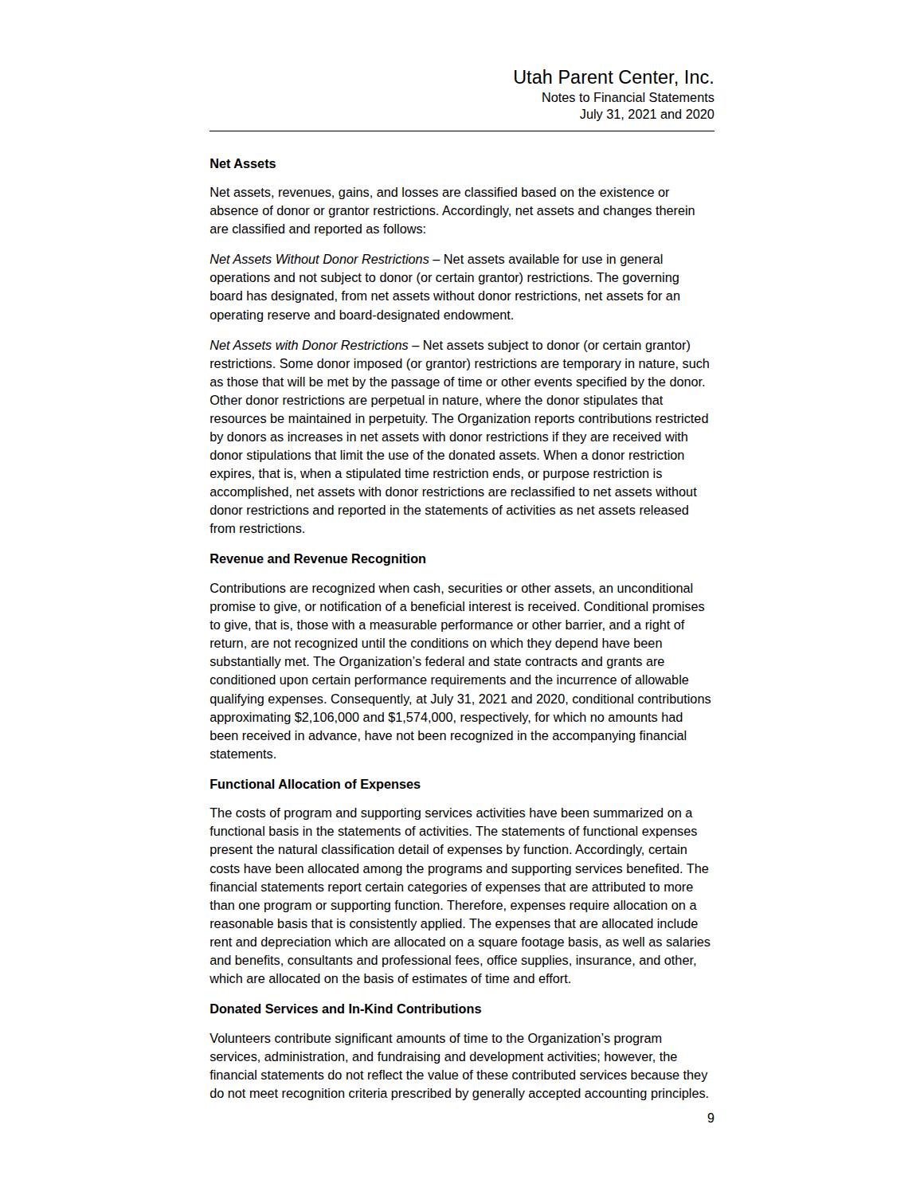Utah Parent Center, Inc.
Notes to Financial Statements
July 31, 2021 and 2020
Net Assets
Net assets, revenues, gains, and losses are classified based on the existence or absence of donor or grantor restrictions. Accordingly, net assets and changes therein are classified and reported as follows:
Net Assets Without Donor Restrictions – Net assets available for use in general operations and not subject to donor (or certain grantor) restrictions. The governing board has designated, from net assets without donor restrictions, net assets for an operating reserve and board-designated endowment.
Net Assets with Donor Restrictions – Net assets subject to donor (or certain grantor) restrictions. Some donor imposed (or grantor) restrictions are temporary in nature, such as those that will be met by the passage of time or other events specified by the donor. Other donor restrictions are perpetual in nature, where the donor stipulates that resources be maintained in perpetuity. The Organization reports contributions restricted by donors as increases in net assets with donor restrictions if they are received with donor stipulations that limit the use of the donated assets. When a donor restriction expires, that is, when a stipulated time restriction ends, or purpose restriction is accomplished, net assets with donor restrictions are reclassified to net assets without donor restrictions and reported in the statements of activities as net assets released from restrictions.
Revenue and Revenue Recognition
Contributions are recognized when cash, securities or other assets, an unconditional promise to give, or notification of a beneficial interest is received. Conditional promises to give, that is, those with a measurable performance or other barrier, and a right of return, are not recognized until the conditions on which they depend have been substantially met. The Organization’s federal and state contracts and grants are conditioned upon certain performance requirements and the incurrence of allowable qualifying expenses. Consequently, at July 31, 2021 and 2020, conditional contributions approximating $2,106,000 and $1,574,000, respectively, for which no amounts had been received in advance, have not been recognized in the accompanying financial statements.
Functional Allocation of Expenses
The costs of program and supporting services activities have been summarized on a functional basis in the statements of activities. The statements of functional expenses present the natural classification detail of expenses by function. Accordingly, certain costs have been allocated among the programs and supporting services benefited. The financial statements report certain categories of expenses that are attributed to more than one program or supporting function. Therefore, expenses require allocation on a reasonable basis that is consistently applied. The expenses that are allocated include rent and depreciation which are allocated on a square footage basis, as well as salaries and benefits, consultants and professional fees, office supplies, insurance, and other, which are allocated on the basis of estimates of time and effort.
Donated Services and In-Kind Contributions
Volunteers contribute significant amounts of time to the Organization’s program services, administration, and fundraising and development activities; however, the financial statements do not reflect the value of these contributed services because they do not meet recognition criteria prescribed by generally accepted accounting principles.
9